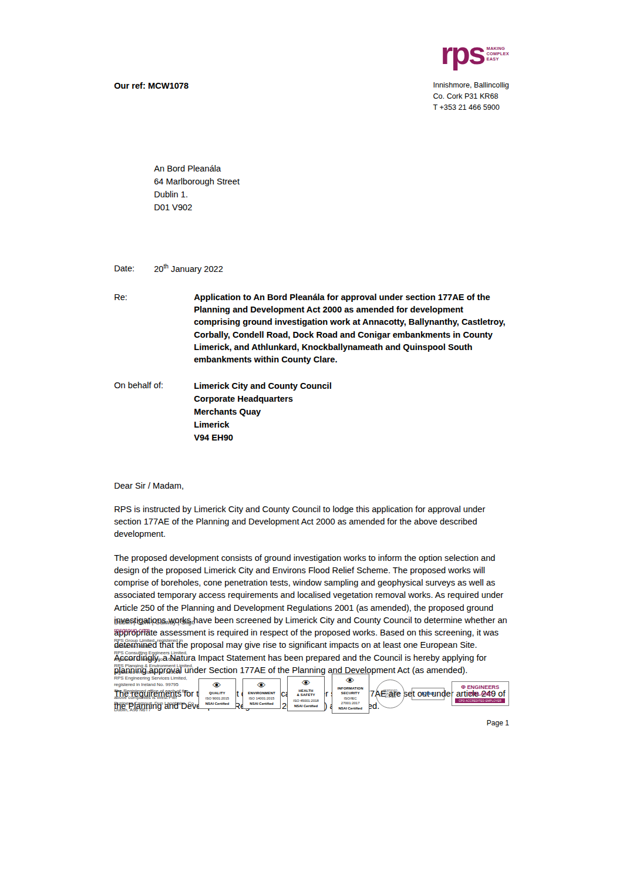rps Making
Complex
Easy
Our ref: MCW1078
Innishmore, Ballincollig
Co. Cork P31 KR68
T +353 21 466 5900
An Bord Pleanála
64 Marlborough Street
Dublin 1.
D01 V902
Date:
20th January 2022
Re:
Application to An Bord Pleanála for approval under section 177AE of the Planning and Development Act 2000 as amended for development comprising ground investigation work at Annacotty, Ballynanthy, Castletroy, Corbally, Condell Road, Dock Road and Conigar embankments in County Limerick, and Athlunkard, Knockballynameath and Quinspool South embankments within County Clare.
On behalf of:
Limerick City and County Council
Corporate Headquarters
Merchants Quay
Limerick
V94 EH90
Dear Sir / Madam,
RPS is instructed by Limerick City and County Council to lodge this application for approval under section 177AE of the Planning and Development Act 2000 as amended for the above described development.
The proposed development consists of ground investigation works to inform the option selection and design of the proposed Limerick City and Environs Flood Relief Scheme. The proposed works will comprise of boreholes, cone penetration tests, window sampling and geophysical surveys as well as associated temporary access requirements and localised vegetation removal works. As required under Article 250 of the Planning and Development Regulations 2001 (as amended), the proposed ground investigations works have been screened by Limerick City and County Council to determine whether an appropriate assessment is required in respect of the proposed works. Based on this screening, it was determined that the proposal may give rise to significant impacts on at least one European Site. Accordingly, a Natura Impact Statement has been prepared and the Council is hereby applying for planning approval under Section 177AE of the Planning and Development Act (as amended).
The requirements for the content of an application under section 177AE are set out under article 249 of the Planning and Development Regulations 2001 (PDR) as amended.
Dublin | Cork | Galway | Sligo
rpsgroup.com
RPS Group Limited, registered in Ireland No. 91911
RPS Consulting Engineers Limited, registered in Ireland No. 161581
RPS Planning & Environment Limited, registered in Ireland No. 160191
RPS Engineering Services Limited, registered in Ireland No. 99795
The Registered office of each of the above companies is West Pier
Business Campus, Dun Laoghaire, Co. Dublin, A96 N6T7
👁
QUALITY
ISO 9001:2015
NSAI Certified
👁
ENVIRONMENT
ISO 14001:2015
NSAI Certified
👁
HEALTH
& SAFETY
ISO 45001:2018
NSAI Certified
👁
INFORMATION
SECURITY
ISO/IEC 27001:2017
NSAI Certified
CERTIFIED
MANAGEMENT
SYSTEM
IQNet
Φ ENGINEERS
IRELAND
CPD ACCREDITED EMPLOYER
Page 1